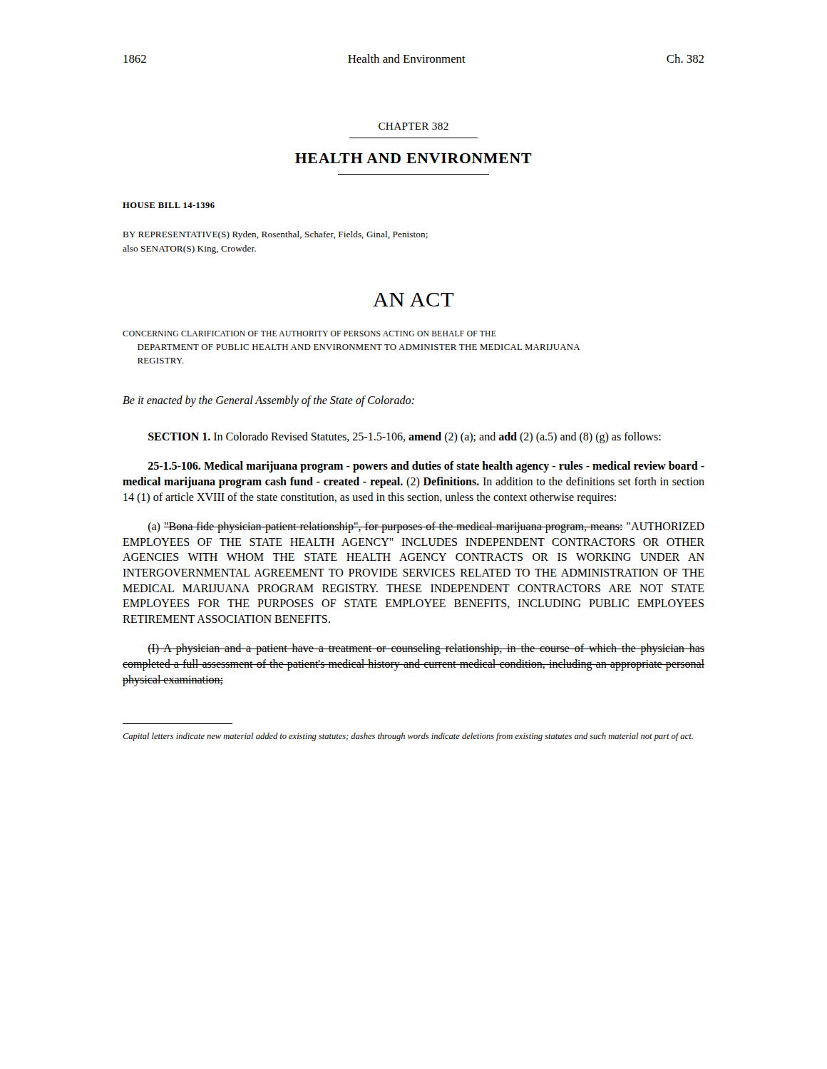1862 Health and Environment Ch. 382
CHAPTER 382
HEALTH AND ENVIRONMENT
HOUSE BILL 14-1396
BY REPRESENTATIVE(S) Ryden, Rosenthal, Schafer, Fields, Ginal, Peniston;
also SENATOR(S) King, Crowder.
AN ACT
CONCERNING CLARIFICATION OF THE AUTHORITY OF PERSONS ACTING ON BEHALF OF THE DEPARTMENT OF PUBLIC HEALTH AND ENVIRONMENT TO ADMINISTER THE MEDICAL MARIJUANA REGISTRY.
Be it enacted by the General Assembly of the State of Colorado:
SECTION 1. In Colorado Revised Statutes, 25-1.5-106, amend (2) (a); and add (2) (a.5) and (8) (g) as follows:
25-1.5-106. Medical marijuana program - powers and duties of state health agency - rules - medical review board - medical marijuana program cash fund - created - repeal. (2) Definitions. In addition to the definitions set forth in section 14 (1) of article XVIII of the state constitution, as used in this section, unless the context otherwise requires:
(a) "Bona fide physician-patient relationship", for purposes of the medical marijuana program, means: "AUTHORIZED EMPLOYEES OF THE STATE HEALTH AGENCY" INCLUDES INDEPENDENT CONTRACTORS OR OTHER AGENCIES WITH WHOM THE STATE HEALTH AGENCY CONTRACTS OR IS WORKING UNDER AN INTERGOVERNMENTAL AGREEMENT TO PROVIDE SERVICES RELATED TO THE ADMINISTRATION OF THE MEDICAL MARIJUANA PROGRAM REGISTRY. THESE INDEPENDENT CONTRACTORS ARE NOT STATE EMPLOYEES FOR THE PURPOSES OF STATE EMPLOYEE BENEFITS, INCLUDING PUBLIC EMPLOYEES RETIREMENT ASSOCIATION BENEFITS.
(I) A physician and a patient have a treatment or counseling relationship, in the course of which the physician has completed a full assessment of the patient's medical history and current medical condition, including an appropriate personal physical examination;
Capital letters indicate new material added to existing statutes; dashes through words indicate deletions from existing statutes and such material not part of act.